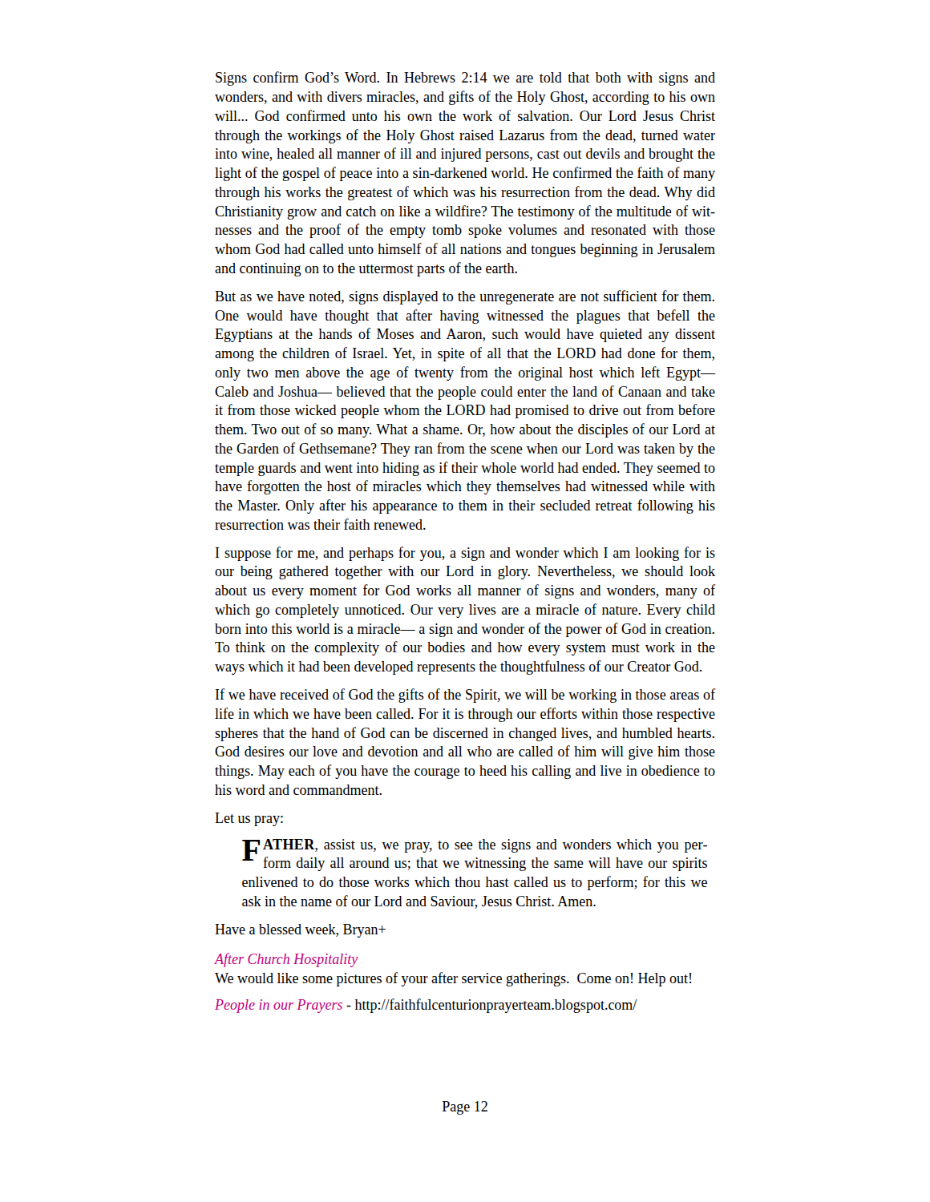Signs confirm God’s Word. In Hebrews 2:14 we are told that both with signs and wonders, and with divers miracles, and gifts of the Holy Ghost, according to his own will... God confirmed unto his own the work of salvation. Our Lord Jesus Christ through the workings of the Holy Ghost raised Lazarus from the dead, turned water into wine, healed all manner of ill and injured persons, cast out devils and brought the light of the gospel of peace into a sin-darkened world. He confirmed the faith of many through his works the greatest of which was his resurrection from the dead. Why did Christianity grow and catch on like a wildfire? The testimony of the multitude of witnesses and the proof of the empty tomb spoke volumes and resonated with those whom God had called unto himself of all nations and tongues beginning in Jerusalem and continuing on to the uttermost parts of the earth.
But as we have noted, signs displayed to the unregenerate are not sufficient for them. One would have thought that after having witnessed the plagues that befell the Egyptians at the hands of Moses and Aaron, such would have quieted any dissent among the children of Israel. Yet, in spite of all that the LORD had done for them, only two men above the age of twenty from the original host which left Egypt— Caleb and Joshua— believed that the people could enter the land of Canaan and take it from those wicked people whom the LORD had promised to drive out from before them. Two out of so many. What a shame. Or, how about the disciples of our Lord at the Garden of Gethsemane? They ran from the scene when our Lord was taken by the temple guards and went into hiding as if their whole world had ended. They seemed to have forgotten the host of miracles which they themselves had witnessed while with the Master. Only after his appearance to them in their secluded retreat following his resurrection was their faith renewed.
I suppose for me, and perhaps for you, a sign and wonder which I am looking for is our being gathered together with our Lord in glory. Nevertheless, we should look about us every moment for God works all manner of signs and wonders, many of which go completely unnoticed. Our very lives are a miracle of nature. Every child born into this world is a miracle— a sign and wonder of the power of God in creation. To think on the complexity of our bodies and how every system must work in the ways which it had been developed represents the thoughtfulness of our Creator God.
If we have received of God the gifts of the Spirit, we will be working in those areas of life in which we have been called. For it is through our efforts within those respective spheres that the hand of God can be discerned in changed lives, and humbled hearts. God desires our love and devotion and all who are called of him will give him those things. May each of you have the courage to heed his calling and live in obedience to his word and commandment.
Let us pray:
FATHER, assist us, we pray, to see the signs and wonders which you perform daily all around us; that we witnessing the same will have our spirits enlivened to do those works which thou hast called us to perform; for this we ask in the name of our Lord and Saviour, Jesus Christ. Amen.
Have a blessed week, Bryan+
After Church Hospitality
We would like some pictures of your after service gatherings. Come on! Help out!
People in our Prayers - http://faithfulcenturionprayerteam.blogspot.com/
Page 12